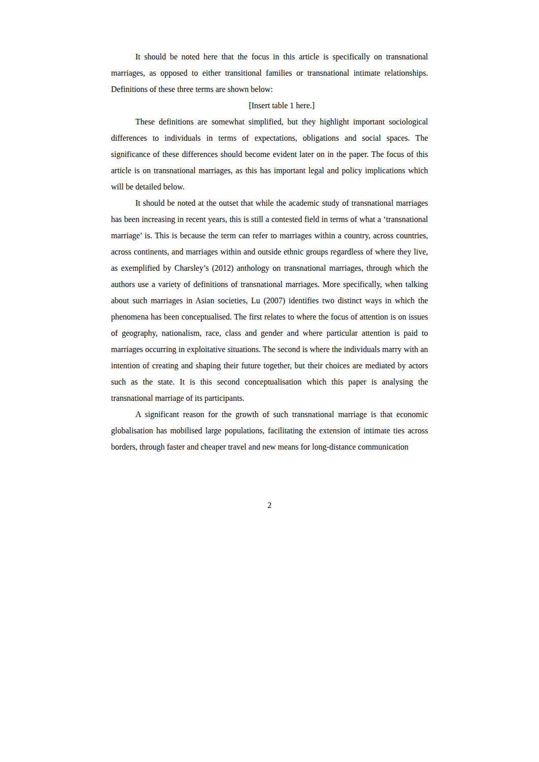It should be noted here that the focus in this article is specifically on transnational marriages, as opposed to either transitional families or transnational intimate relationships. Definitions of these three terms are shown below:
[Insert table 1 here.]
These definitions are somewhat simplified, but they highlight important sociological differences to individuals in terms of expectations, obligations and social spaces. The significance of these differences should become evident later on in the paper. The focus of this article is on transnational marriages, as this has important legal and policy implications which will be detailed below.
It should be noted at the outset that while the academic study of transnational marriages has been increasing in recent years, this is still a contested field in terms of what a ‘transnational marriage’ is. This is because the term can refer to marriages within a country, across countries, across continents, and marriages within and outside ethnic groups regardless of where they live, as exemplified by Charsley’s (2012) anthology on transnational marriages, through which the authors use a variety of definitions of transnational marriages. More specifically, when talking about such marriages in Asian societies, Lu (2007) identifies two distinct ways in which the phenomena has been conceptualised. The first relates to where the focus of attention is on issues of geography, nationalism, race, class and gender and where particular attention is paid to marriages occurring in exploitative situations. The second is where the individuals marry with an intention of creating and shaping their future together, but their choices are mediated by actors such as the state. It is this second conceptualisation which this paper is analysing the transnational marriage of its participants.
A significant reason for the growth of such transnational marriage is that economic globalisation has mobilised large populations, facilitating the extension of intimate ties across borders, through faster and cheaper travel and new means for long-distance communication
2